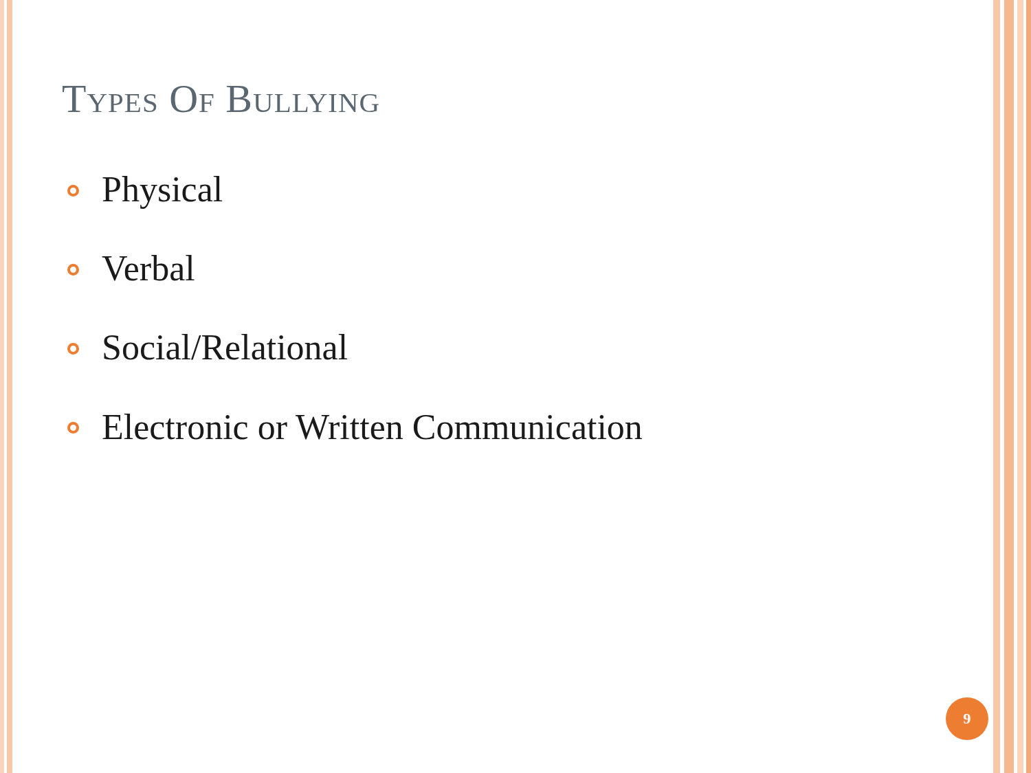Types of Bullying
Physical
Verbal
Social/Relational
Electronic or Written Communication
9